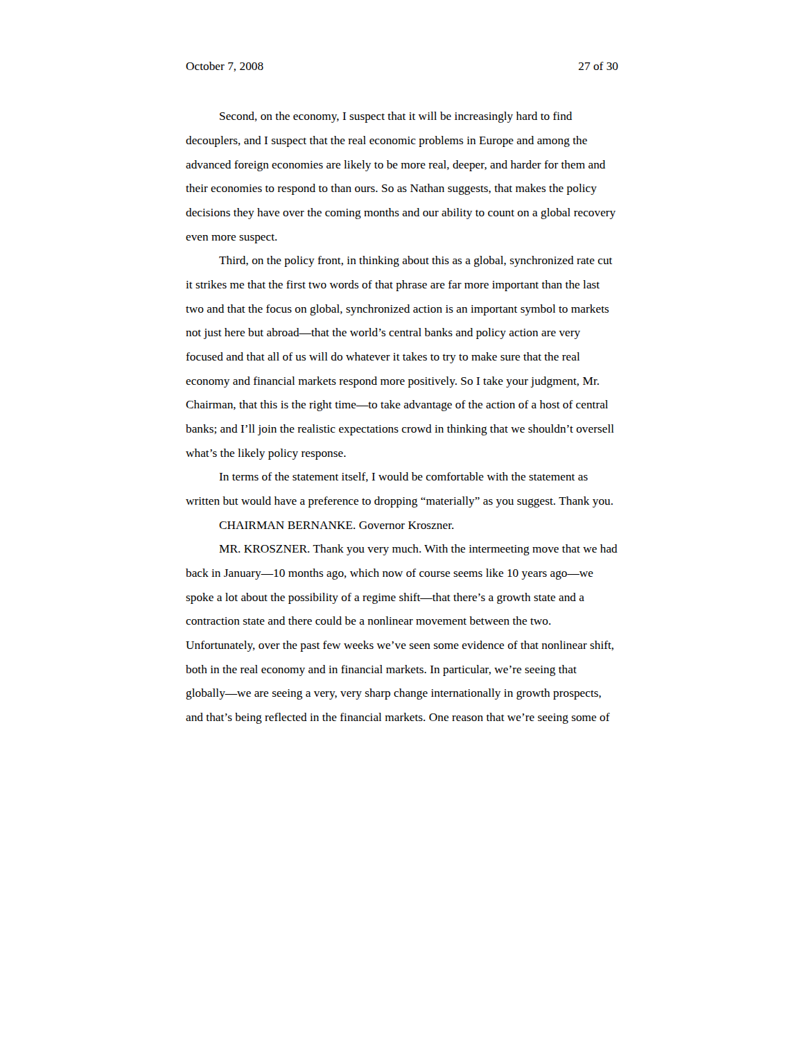October 7, 2008 27 of 30
Second, on the economy, I suspect that it will be increasingly hard to find decouplers, and I suspect that the real economic problems in Europe and among the advanced foreign economies are likely to be more real, deeper, and harder for them and their economies to respond to than ours. So as Nathan suggests, that makes the policy decisions they have over the coming months and our ability to count on a global recovery even more suspect.
Third, on the policy front, in thinking about this as a global, synchronized rate cut it strikes me that the first two words of that phrase are far more important than the last two and that the focus on global, synchronized action is an important symbol to markets not just here but abroad—that the world’s central banks and policy action are very focused and that all of us will do whatever it takes to try to make sure that the real economy and financial markets respond more positively. So I take your judgment, Mr. Chairman, that this is the right time—to take advantage of the action of a host of central banks; and I’ll join the realistic expectations crowd in thinking that we shouldn’t oversell what’s the likely policy response.
In terms of the statement itself, I would be comfortable with the statement as written but would have a preference to dropping “materially” as you suggest. Thank you.
CHAIRMAN BERNANKE. Governor Kroszner.
MR. KROSZNER. Thank you very much. With the intermeeting move that we had back in January—10 months ago, which now of course seems like 10 years ago—we spoke a lot about the possibility of a regime shift—that there’s a growth state and a contraction state and there could be a nonlinear movement between the two. Unfortunately, over the past few weeks we’ve seen some evidence of that nonlinear shift, both in the real economy and in financial markets. In particular, we’re seeing that globally—we are seeing a very, very sharp change internationally in growth prospects, and that’s being reflected in the financial markets. One reason that we’re seeing some of